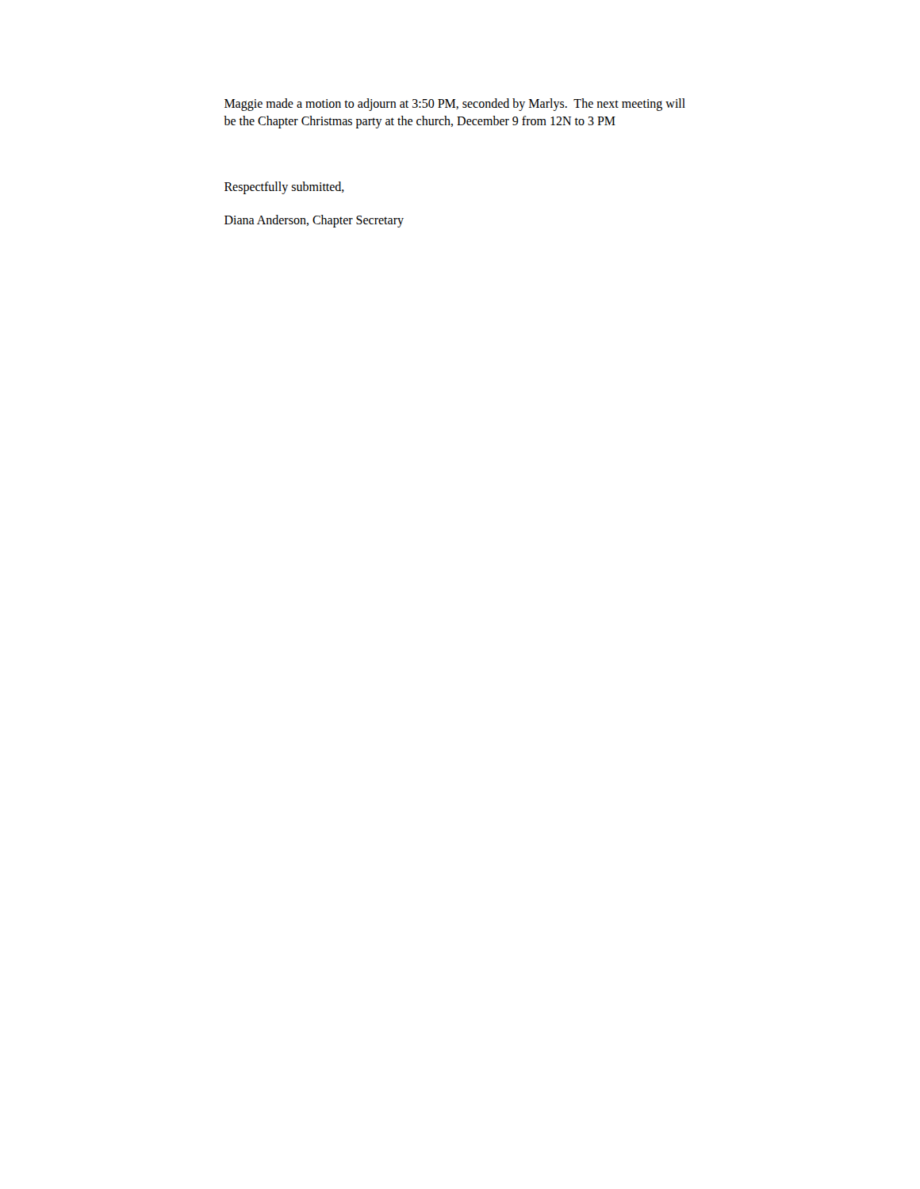Maggie made a motion to adjourn at 3:50 PM, seconded by Marlys. The next meeting will be the Chapter Christmas party at the church, December 9 from 12N to 3 PM
Respectfully submitted,
Diana Anderson, Chapter Secretary